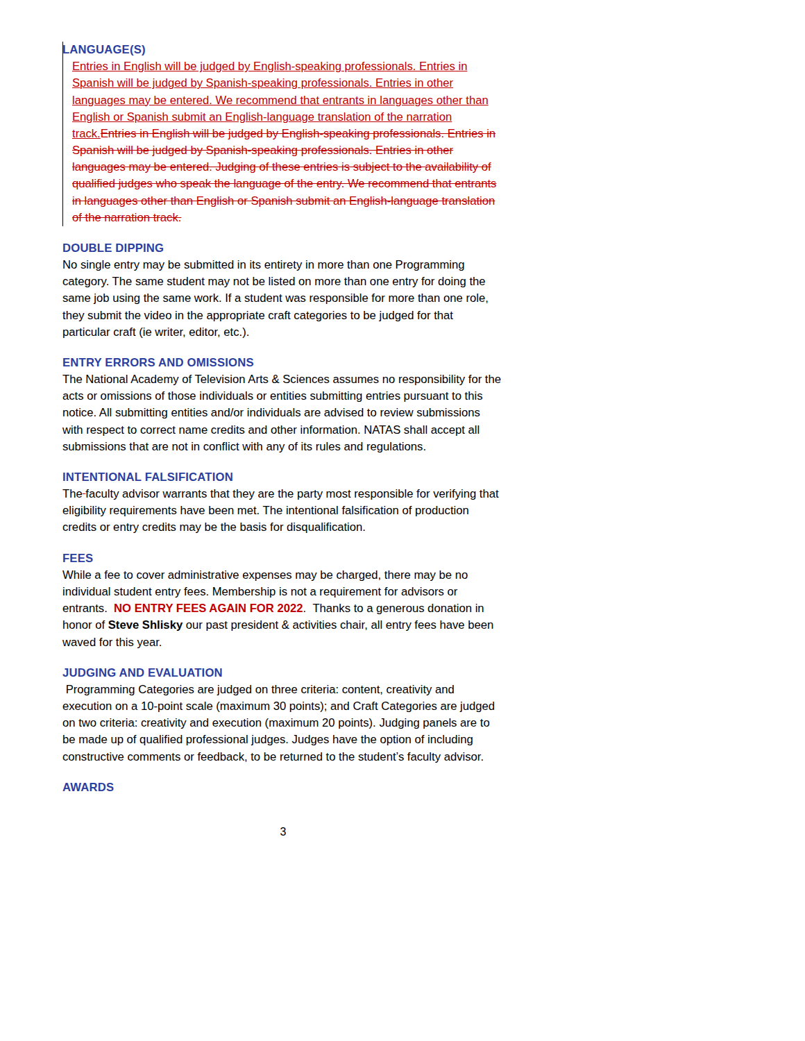LANGUAGE(S)
Entries in English will be judged by English-speaking professionals. Entries in Spanish will be judged by Spanish-speaking professionals. Entries in other languages may be entered. We recommend that entrants in languages other than English or Spanish submit an English-language translation of the narration track. Entries in English will be judged by English-speaking professionals. Entries in Spanish will be judged by Spanish-speaking professionals. Entries in other languages may be entered. Judging of these entries is subject to the availability of qualified judges who speak the language of the entry. We recommend that entrants in languages other than English or Spanish submit an English-language translation of the narration track.
DOUBLE DIPPING
No single entry may be submitted in its entirety in more than one Programming category. The same student may not be listed on more than one entry for doing the same job using the same work. If a student was responsible for more than one role, they submit the video in the appropriate craft categories to be judged for that particular craft (ie writer, editor, etc.).
ENTRY ERRORS AND OMISSIONS
The National Academy of Television Arts & Sciences assumes no responsibility for the acts or omissions of those individuals or entities submitting entries pursuant to this notice. All submitting entities and/or individuals are advised to review submissions with respect to correct name credits and other information. NATAS shall accept all submissions that are not in conflict with any of its rules and regulations.
INTENTIONAL FALSIFICATION
The faculty advisor warrants that they are the party most responsible for verifying that eligibility requirements have been met. The intentional falsification of production credits or entry credits may be the basis for disqualification.
FEES
While a fee to cover administrative expenses may be charged, there may be no individual student entry fees. Membership is not a requirement for advisors or entrants. NO ENTRY FEES AGAIN FOR 2022. Thanks to a generous donation in honor of Steve Shlisky our past president & activities chair, all entry fees have been waved for this year.
JUDGING AND EVALUATION
Programming Categories are judged on three criteria: content, creativity and execution on a 10-point scale (maximum 30 points); and Craft Categories are judged on two criteria: creativity and execution (maximum 20 points). Judging panels are to be made up of qualified professional judges. Judges have the option of including constructive comments or feedback, to be returned to the student’s faculty advisor.
AWARDS
3